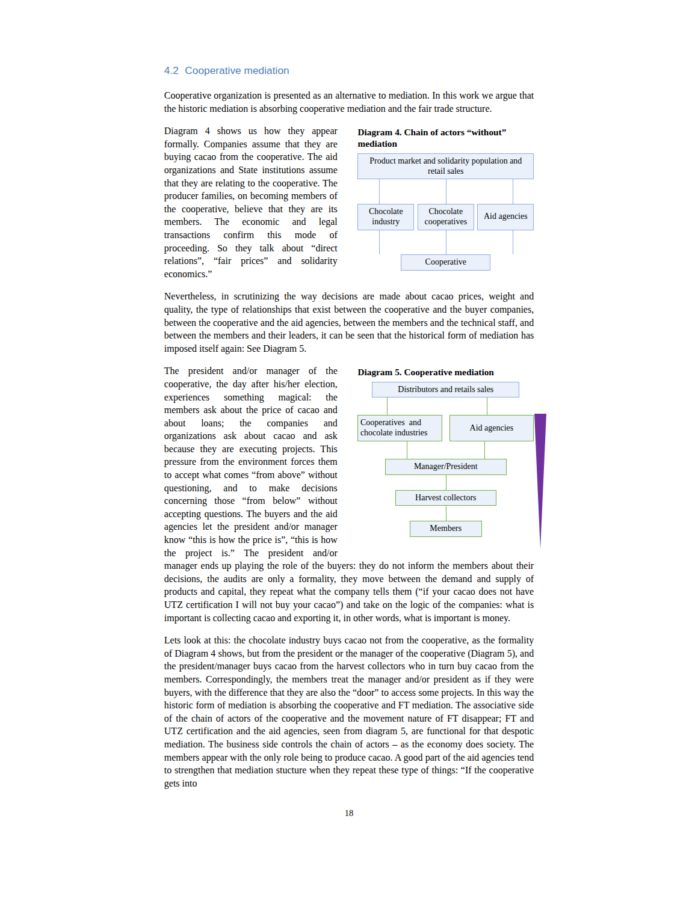4.2 Cooperative mediation
Cooperative organization is presented as an alternative to mediation. In this work we argue that the historic mediation is absorbing cooperative mediation and the fair trade structure.
Diagram 4. Chain of actors “without” mediation
Product market and solidarity population and retail sales
Chocolate industry
Chocolate cooperatives
Aid agencies
Cooperative
Diagram 4 shows us how they appear formally. Companies assume that they are buying cacao from the cooperative. The aid organizations and State institutions assume that they are relating to the cooperative. The producer families, on becoming members of the cooperative, believe that they are its members. The economic and legal transactions confirm this mode of proceeding. So they talk about “direct relations”, “fair prices” and solidarity economics.”
Nevertheless, in scrutinizing the way decisions are made about cacao prices, weight and quality, the type of relationships that exist between the cooperative and the buyer companies, between the cooperative and the aid agencies, between the members and the technical staff, and between the members and their leaders, it can be seen that the historical form of mediation has imposed itself again: See Diagram 5.
Diagram 5. Cooperative mediation
Distributors and retails sales
Cooperatives and chocolate industries
Aid agencies
Manager/President
Harvest collectors
Members
The president and/or manager of the cooperative, the day after his/her election, experiences something magical: the members ask about the price of cacao and about loans; the companies and organizations ask about cacao and ask because they are executing projects. This pressure from the environment forces them to accept what comes “from above” without questioning, and to make decisions concerning those “from below” without accepting questions. The buyers and the aid agencies let the president and/or manager know “this is how the price is”, “this is how the project is.” The president and/or manager ends up playing the role of the buyers: they do not inform the members about their decisions, the audits are only a formality, they move between the demand and supply of products and capital, they repeat what the company tells them (“if your cacao does not have UTZ certification I will not buy your cacao”) and take on the logic of the companies: what is important is collecting cacao and exporting it, in other words, what is important is money.
Lets look at this: the chocolate industry buys cacao not from the cooperative, as the formality of Diagram 4 shows, but from the president or the manager of the cooperative (Diagram 5), and the president/manager buys cacao from the harvest collectors who in turn buy cacao from the members. Correspondingly, the members treat the manager and/or president as if they were buyers, with the difference that they are also the “door” to access some projects. In this way the historic form of mediation is absorbing the cooperative and FT mediation. The associative side of the chain of actors of the cooperative and the movement nature of FT disappear; FT and UTZ certification and the aid agencies, seen from diagram 5, are functional for that despotic mediation. The business side controls the chain of actors – as the economy does society. The members appear with the only role being to produce cacao. A good part of the aid agencies tend to strengthen that mediation stucture when they repeat these type of things: “If the cooperative gets into
18